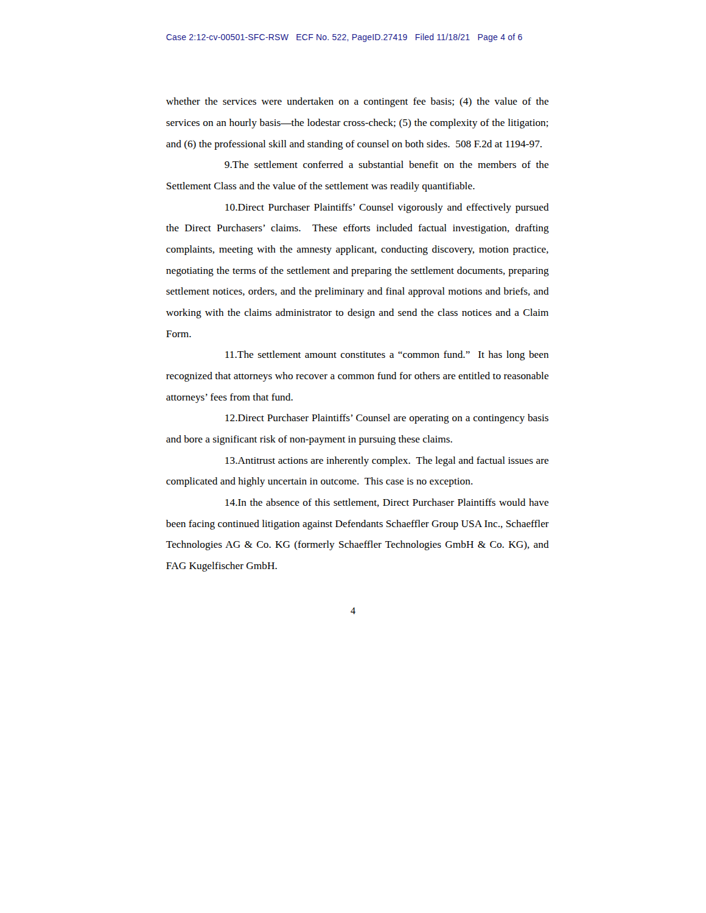Case 2:12-cv-00501-SFC-RSW ECF No. 522, PageID.27419 Filed 11/18/21 Page 4 of 6
whether the services were undertaken on a contingent fee basis; (4) the value of the services on an hourly basis—the lodestar cross-check; (5) the complexity of the litigation; and (6) the professional skill and standing of counsel on both sides. 508 F.2d at 1194-97.
9. The settlement conferred a substantial benefit on the members of the Settlement Class and the value of the settlement was readily quantifiable.
10. Direct Purchaser Plaintiffs’ Counsel vigorously and effectively pursued the Direct Purchasers’ claims. These efforts included factual investigation, drafting complaints, meeting with the amnesty applicant, conducting discovery, motion practice, negotiating the terms of the settlement and preparing the settlement documents, preparing settlement notices, orders, and the preliminary and final approval motions and briefs, and working with the claims administrator to design and send the class notices and a Claim Form.
11. The settlement amount constitutes a “common fund.” It has long been recognized that attorneys who recover a common fund for others are entitled to reasonable attorneys’ fees from that fund.
12. Direct Purchaser Plaintiffs’ Counsel are operating on a contingency basis and bore a significant risk of non-payment in pursuing these claims.
13. Antitrust actions are inherently complex. The legal and factual issues are complicated and highly uncertain in outcome. This case is no exception.
14. In the absence of this settlement, Direct Purchaser Plaintiffs would have been facing continued litigation against Defendants Schaeffler Group USA Inc., Schaeffler Technologies AG & Co. KG (formerly Schaeffler Technologies GmbH & Co. KG), and FAG Kugelfischer GmbH.
4